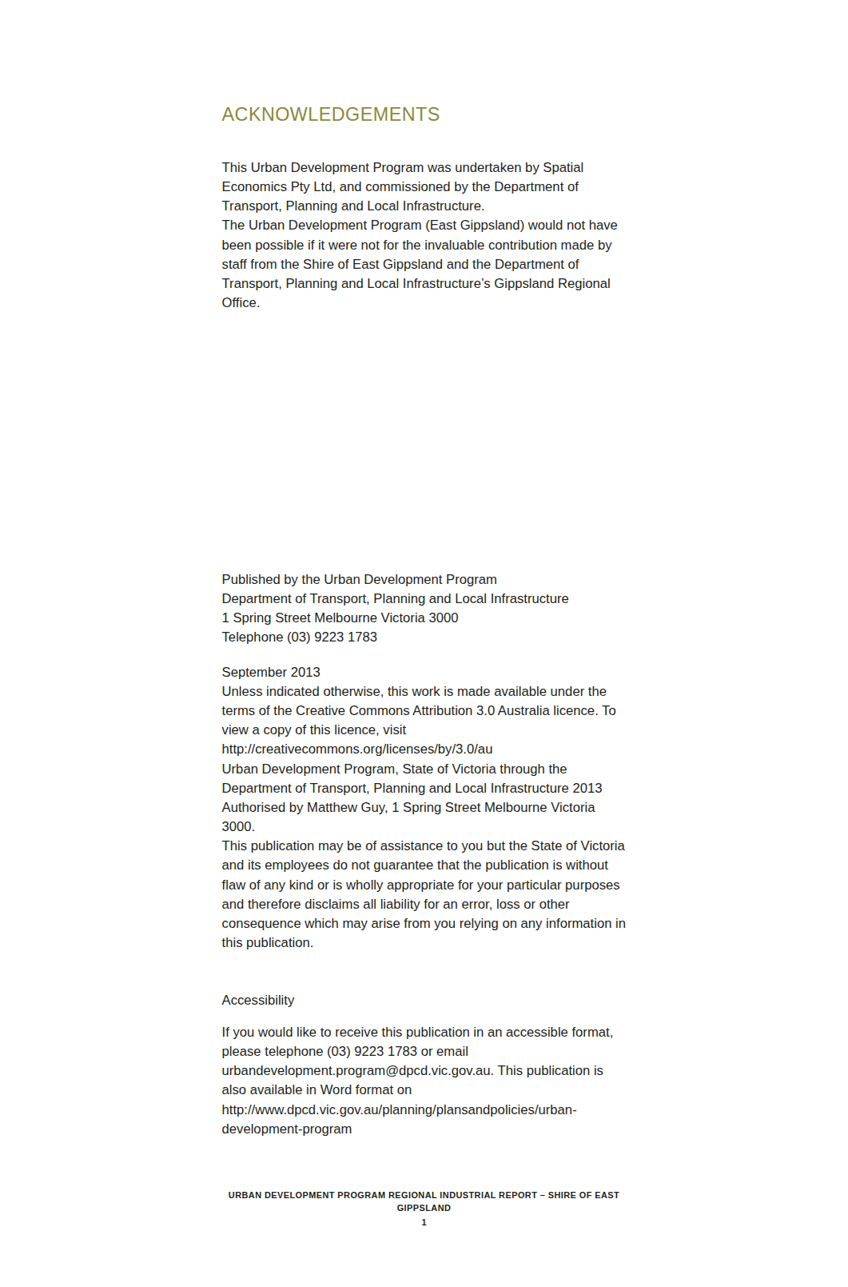ACKNOWLEDGEMENTS
This Urban Development Program was undertaken by Spatial Economics Pty Ltd, and commissioned by the Department of Transport, Planning and Local Infrastructure.
The Urban Development Program (East Gippsland) would not have been possible if it were not for the invaluable contribution made by staff from the Shire of East Gippsland and the Department of Transport, Planning and Local Infrastructure’s Gippsland Regional Office.
Published by the Urban Development Program
Department of Transport, Planning and Local Infrastructure
1 Spring Street Melbourne Victoria 3000
Telephone (03) 9223 1783
September 2013
Unless indicated otherwise, this work is made available under the terms of the Creative Commons Attribution 3.0 Australia licence. To view a copy of this licence, visit http://creativecommons.org/licenses/by/3.0/au
Urban Development Program, State of Victoria through the Department of Transport, Planning and Local Infrastructure 2013
Authorised by Matthew Guy, 1 Spring Street Melbourne Victoria 3000.
This publication may be of assistance to you but the State of Victoria and its employees do not guarantee that the publication is without flaw of any kind or is wholly appropriate for your particular purposes and therefore disclaims all liability for an error, loss or other consequence which may arise from you relying on any information in this publication.
Accessibility
If you would like to receive this publication in an accessible format, please telephone (03) 9223 1783 or email urbandevelopment.program@dpcd.vic.gov.au. This publication is also available in Word format on http://www.dpcd.vic.gov.au/planning/plansandpolicies/urban-development-program
URBAN DEVELOPMENT PROGRAM REGIONAL INDUSTRIAL REPORT – SHIRE OF EAST GIPPSLAND
1